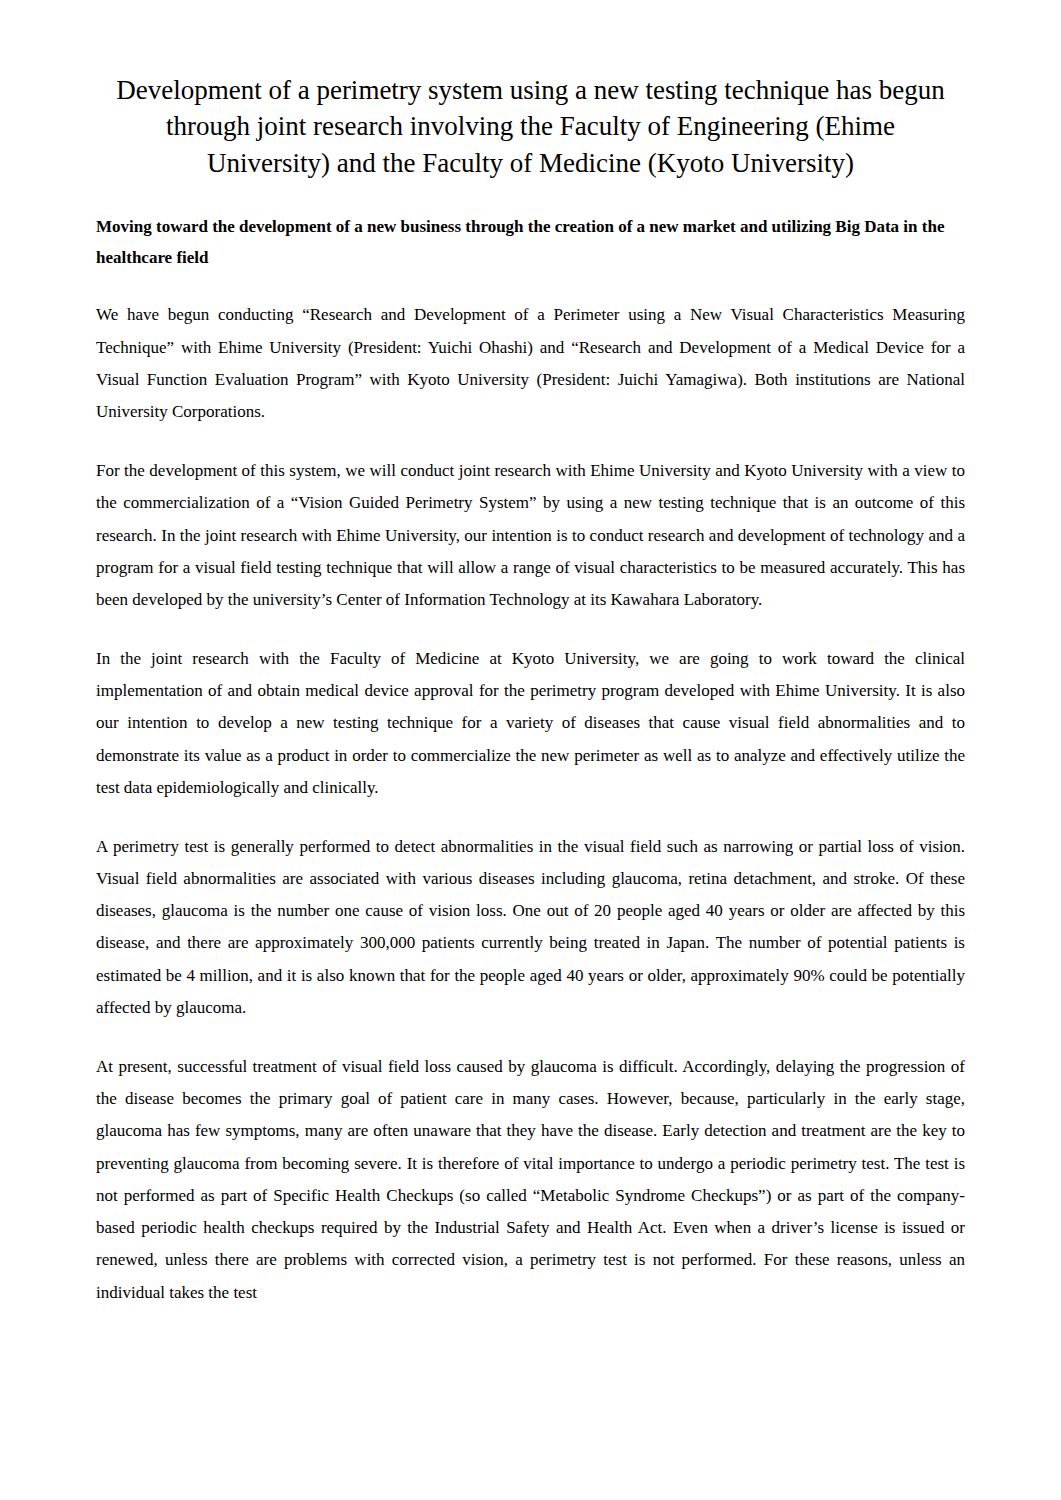Development of a perimetry system using a new testing technique has begun through joint research involving the Faculty of Engineering (Ehime University) and the Faculty of Medicine (Kyoto University)
Moving toward the development of a new business through the creation of a new market and utilizing Big Data in the healthcare field
We have begun conducting “Research and Development of a Perimeter using a New Visual Characteristics Measuring Technique” with Ehime University (President: Yuichi Ohashi) and “Research and Development of a Medical Device for a Visual Function Evaluation Program” with Kyoto University (President: Juichi Yamagiwa). Both institutions are National University Corporations.
For the development of this system, we will conduct joint research with Ehime University and Kyoto University with a view to the commercialization of a “Vision Guided Perimetry System” by using a new testing technique that is an outcome of this research. In the joint research with Ehime University, our intention is to conduct research and development of technology and a program for a visual field testing technique that will allow a range of visual characteristics to be measured accurately. This has been developed by the university’s Center of Information Technology at its Kawahara Laboratory.
In the joint research with the Faculty of Medicine at Kyoto University, we are going to work toward the clinical implementation of and obtain medical device approval for the perimetry program developed with Ehime University. It is also our intention to develop a new testing technique for a variety of diseases that cause visual field abnormalities and to demonstrate its value as a product in order to commercialize the new perimeter as well as to analyze and effectively utilize the test data epidemiologically and clinically.
A perimetry test is generally performed to detect abnormalities in the visual field such as narrowing or partial loss of vision. Visual field abnormalities are associated with various diseases including glaucoma, retina detachment, and stroke. Of these diseases, glaucoma is the number one cause of vision loss. One out of 20 people aged 40 years or older are affected by this disease, and there are approximately 300,000 patients currently being treated in Japan. The number of potential patients is estimated be 4 million, and it is also known that for the people aged 40 years or older, approximately 90% could be potentially affected by glaucoma.
At present, successful treatment of visual field loss caused by glaucoma is difficult. Accordingly, delaying the progression of the disease becomes the primary goal of patient care in many cases. However, because, particularly in the early stage, glaucoma has few symptoms, many are often unaware that they have the disease. Early detection and treatment are the key to preventing glaucoma from becoming severe. It is therefore of vital importance to undergo a periodic perimetry test. The test is not performed as part of Specific Health Checkups (so called “Metabolic Syndrome Checkups”) or as part of the company-based periodic health checkups required by the Industrial Safety and Health Act. Even when a driver’s license is issued or renewed, unless there are problems with corrected vision, a perimetry test is not performed. For these reasons, unless an individual takes the test